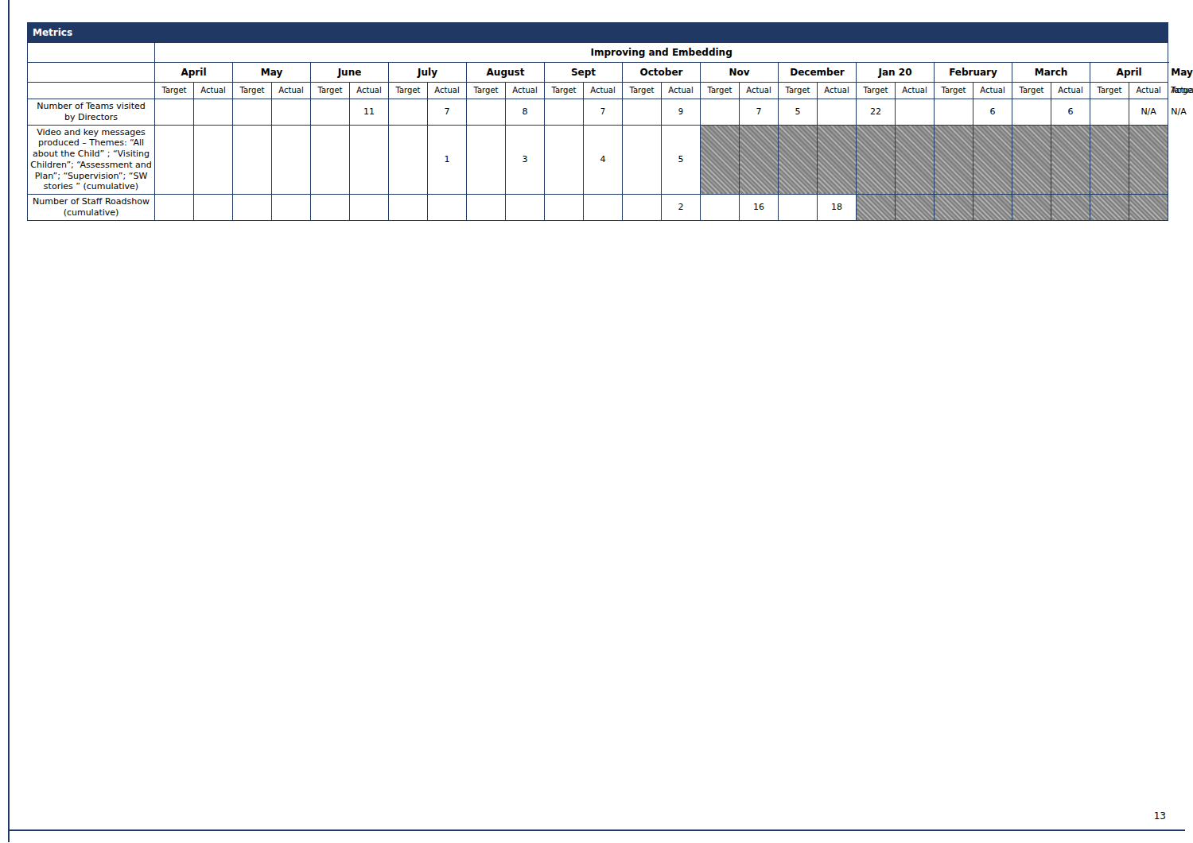| Metrics |
| | Improving and Embedding |
| | April | May | June | July | August | Sept | October | Nov | December | Jan 20 | February | March | April | May |
| | Target | Actual | Target | Actual | Target | Actual | Target | Actual | Target | Actual | Target | Actual | Target | Actual | Target | Actual | Target | Actual | Target | Actual | Target | Actual | Target | Actual | Target | Actual | Target | Actual |
| Number of Teams visited by Directors | | | | | | 11 | | 7 | | 8 | | 7 | | 9 | | 7 | 5 | | 22 | | | 6 | | 6 | | N/A | | N/A |
| Video and key messages produced – Themes: “All about the Child” ; “Visiting Children”; “Assessment and Plan”; “Supervision”; “SW stories ” (cumulative) | | | | | | | | 1 | | 3 | | 4 | | 5 | | | | | | | | | | | | | | |
| Number of Staff Roadshow (cumulative) | | | | | | | | | | | | | | 2 | | 16 | | 18 | | | | | | | | | | |
13